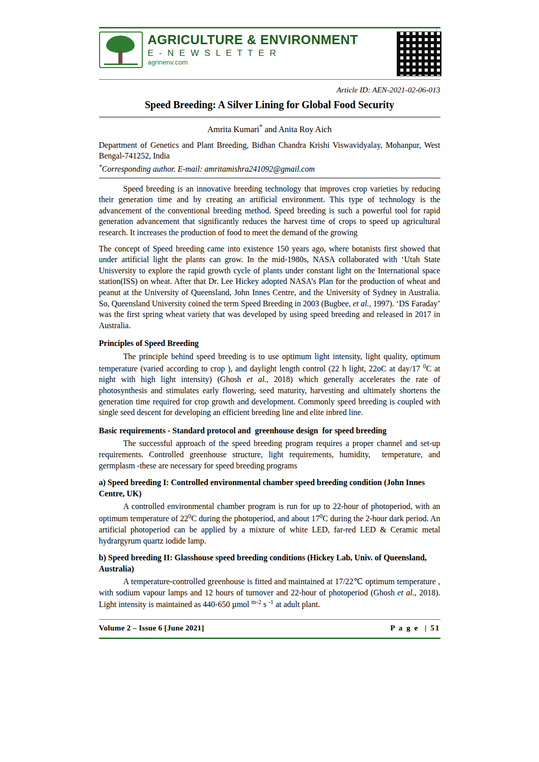AGRICULTURE & ENVIRONMENT
E - N E W S L E T T E R
agrinenv.com
|
Article ID: AEN-2021-02-06-013
Speed Breeding: A Silver Lining for Global Food Security
Amrita Kumari* and Anita Roy Aich
Department of Genetics and Plant Breeding, Bidhan Chandra Krishi Viswavidyalay, Mohanpur, West Bengal-741252, India
*Corresponding author. E-mail: amritamishra241092@gmail.com
Speed breeding is an innovative breeding technology that improves crop varieties by reducing their generation time and by creating an artificial environment. This type of technology is the advancement of the conventional breeding method. Speed breeding is such a powerful tool for rapid generation advancement that significantly reduces the harvest time of crops to speed up agricultural research. It increases the production of food to meet the demand of the growing
The concept of Speed breeding came into existence 150 years ago, where botanists first showed that under artificial light the plants can grow. In the mid-1980s, NASA collaborated with ‘Utah State Unisversity to explore the rapid growth cycle of plants under constant light on the International space station(ISS) on wheat. After that Dr. Lee Hickey adopted NASA’s Plan for the production of wheat and peanut at the University of Queensland, John Innes Centre, and the University of Sydney in Australia. So, Queensland University coined the term Speed Breeding in 2003 (Bugbee, et al., 1997). ‘DS Faraday’ was the first spring wheat variety that was developed by using speed breeding and released in 2017 in Australia.
Principles of Speed Breeding
The principle behind speed breeding is to use optimum light intensity, light quality, optimum temperature (varied according to crop ), and daylight length control (22 h light, 22oC at day/17 0C at night with high light intensity) (Ghosh et al., 2018) which generally accelerates the rate of photosynthesis and stimulates early flowering, seed maturity, harvesting and ultimately shortens the generation time required for crop growth and development. Commonly speed breeding is coupled with single seed descent for developing an efficient breeding line and elite inbred line.
Basic requirements - Standard protocol and greenhouse design for speed breeding
The successful approach of the speed breeding program requires a proper channel and set-up requirements. Controlled greenhouse structure, light requirements, humidity, temperature, and germplasm -these are necessary for speed breeding programs
a) Speed breeding I: Controlled environmental chamber speed breeding condition (John Innes Centre, UK)
A controlled environmental chamber program is run for up to 22-hour of photoperiod, with an optimum temperature of 220C during the photoperiod, and about 170C during the 2-hour dark period. An artificial photoperiod can be applied by a mixture of white LED, far-red LED & Ceramic metal hydrargyrum quartz iodide lamp.
b) Speed breeding II: Glasshouse speed breeding conditions (Hickey Lab, Univ. of Queensland, Australia)
A temperature-controlled greenhouse is fitted and maintained at 17/22℃ optimum temperature , with sodium vapour lamps and 12 hours of turnover and 22-hour of photoperiod (Ghosh et al., 2018). Light intensity is maintained as 440-650 µmol m-2 s -1 at adult plant.
Volume 2 – Issue 6 [June 2021]
P a g e | 51